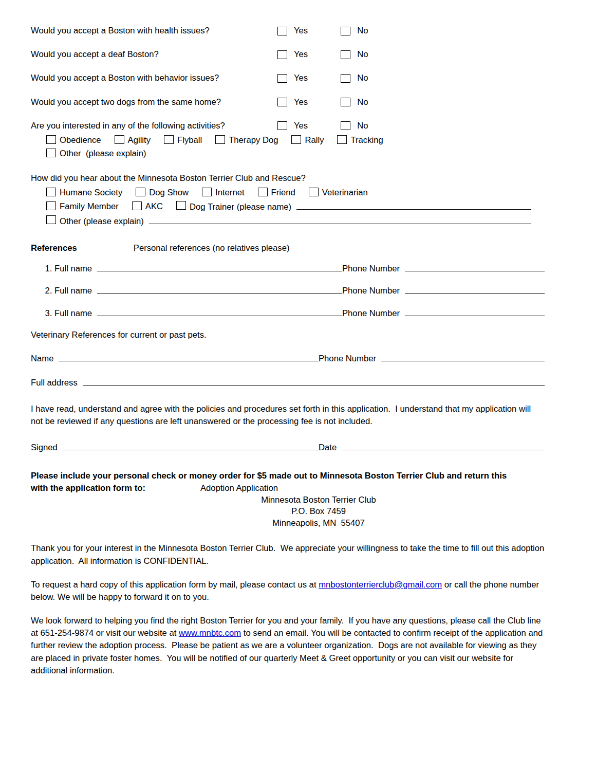Would you accept a Boston with health issues?
Yes No
Would you accept a deaf Boston?
Yes No
Would you accept a Boston with behavior issues?
Yes No
Would you accept two dogs from the same home?
Yes No
Are you interested in any of the following activities?
Yes No
Obedience Agility Flyball Therapy Dog Rally Tracking Other (please explain)
How did you hear about the Minnesota Boston Terrier Club and Rescue?
Humane Society Dog Show Internet Friend Veterinarian Family Member AKC Dog Trainer (please name) Other (please explain)
ReferencesPersonal references (no relatives please)
Full name
Phone Number
Full name
Phone Number
Full name
Phone Number
Veterinary References for current or past pets.
Name
Phone Number
Full address
I have read, understand and agree with the policies and procedures set forth in this application. I understand that my application will not be reviewed if any questions are left unanswered or the processing fee is not included.
Signed
Date
Please include your personal check or money order for $5 made out to Minnesota Boston Terrier Club and return this
with the application form to: Adoption Application
Minnesota Boston Terrier Club
P.O. Box 7459
Minneapolis, MN 55407
Thank you for your interest in the Minnesota Boston Terrier Club. We appreciate your willingness to take the time to fill out this adoption application. All information is CONFIDENTIAL.
To request a hard copy of this application form by mail, please contact us at mnbostonterrierclub@gmail.com or call the phone number below. We will be happy to forward it on to you.
We look forward to helping you find the right Boston Terrier for you and your family. If you have any questions, please call the Club line at 651-254-9874 or visit our website at www.mnbtc.com to send an email. You will be contacted to confirm receipt of the application and further review the adoption process. Please be patient as we are a volunteer organization. Dogs are not available for viewing as they are placed in private foster homes. You will be notified of our quarterly Meet & Greet opportunity or you can visit our website for additional information.